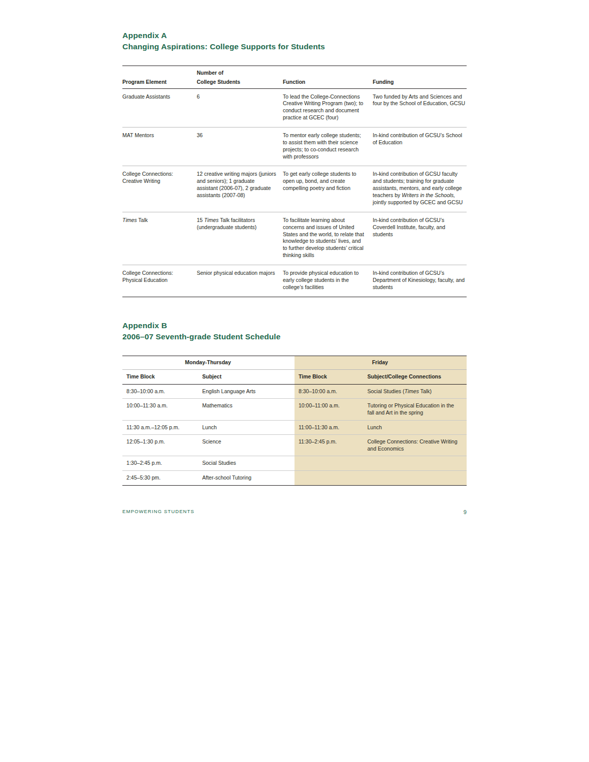Appendix A
Changing Aspirations: College Supports for Students
| | Number of | | |
| --- | --- | --- | --- |
| Program Element | College Students | Function | Funding |
| Graduate Assistants | 6 | To lead the College-Connections Creative Writing Program (two); to conduct research and document practice at GCEC (four) | Two funded by Arts and Sciences and four by the School of Education, GCSU |
| MAT Mentors | 36 | To mentor early college students; to assist them with their science projects; to co-conduct research with professors | In-kind contribution of GCSU’s School of Education |
| College Connections: Creative Writing | 12 creative writing majors (juniors and seniors); 1 graduate assistant (2006-07), 2 graduate assistants (2007-08) | To get early college students to open up, bond, and create compelling poetry and fiction | In-kind contribution of GCSU faculty and students; training for graduate assistants, mentors, and early college teachers by Writers in the Schools, jointly supported by GCEC and GCSU |
| Times Talk | 15 Times Talk facilitators (undergraduate students) | To facilitate learning about concerns and issues of United States and the world, to relate that knowledge to students’ lives, and to further develop students’ critical thinking skills | In-kind contribution of GCSU’s Coverdell Institute, faculty, and students |
| College Connections: Physical Education | Senior physical education majors | To provide physical education to early college students in the college’s facilities | In-kind contribution of GCSU’s Department of Kinesiology, faculty, and students |
Appendix B
2006–07 Seventh-grade Student Schedule
| Monday-Thursday | Friday |
| --- | --- |
| Time Block | Subject | Time Block | Subject/College Connections |
| 8:30–10:00 a.m. | English Language Arts | 8:30–10:00 a.m. | Social Studies ( Times Talk) |
| 10:00–11:30 a.m. | Mathematics | 10:00–11:00 a.m. | Tutoring or Physical Education in the fall and Art in the spring |
| 11:30 a.m.–12:05 p.m. | Lunch | 11:00–11:30 a.m. | Lunch |
| 12:05–1:30 p.m. | Science | 11:30–2:45 p.m. | College Connections: Creative Writing and Economics |
| 1:30–2:45 p.m. | Social Studies | | |
| 2:45–5:30 pm. | After-school Tutoring | | |
EMPOWERING STUDENTS 9